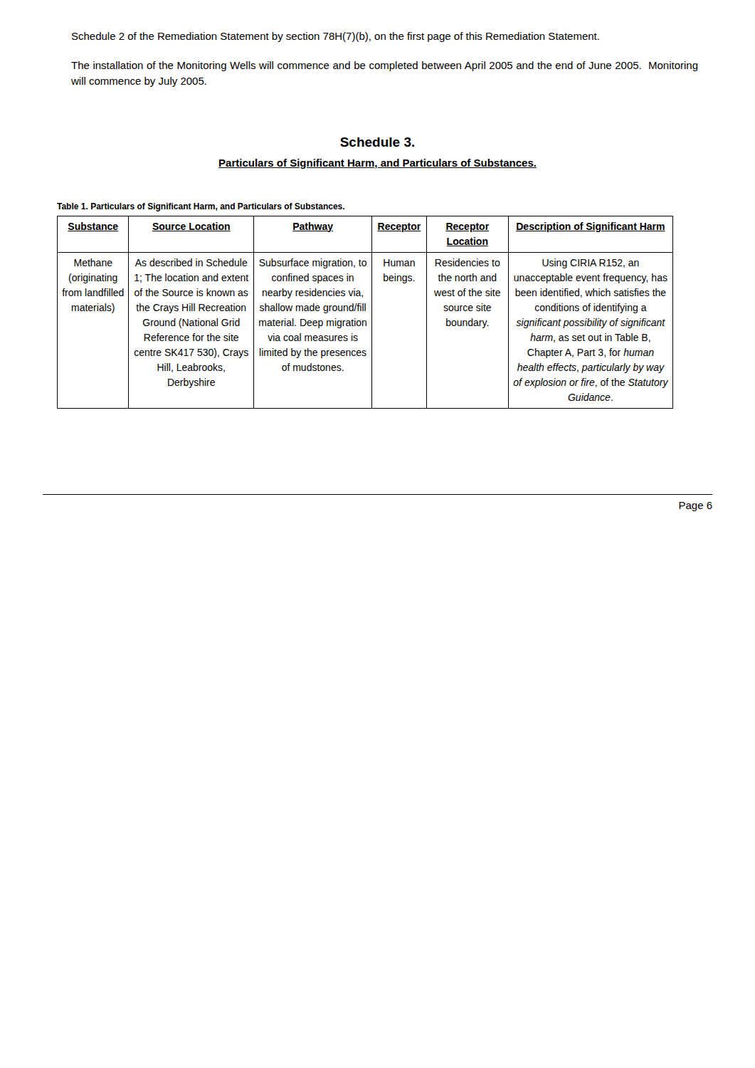Schedule 2 of the Remediation Statement by section 78H(7)(b), on the first page of this Remediation Statement.
The installation of the Monitoring Wells will commence and be completed between April 2005 and the end of June 2005. Monitoring will commence by July 2005.
Schedule 3.
Particulars of Significant Harm, and Particulars of Substances.
Table 1. Particulars of Significant Harm, and Particulars of Substances.
| Substance | Source Location | Pathway | Receptor | Receptor Location | Description of Significant Harm |
| --- | --- | --- | --- | --- | --- |
| Methane (originating from landfilled materials) | As described in Schedule 1; The location and extent of the Source is known as the Crays Hill Recreation Ground (National Grid Reference for the site centre SK417 530), Crays Hill, Leabrooks, Derbyshire | Subsurface migration, to confined spaces in nearby residencies via, shallow made ground/fill material. Deep migration via coal measures is limited by the presences of mudstones. | Human beings. | Residencies to the north and west of the site source site boundary. | Using CIRIA R152, an unacceptable event frequency, has been identified, which satisfies the conditions of identifying a significant possibility of significant harm , as set out in Table B, Chapter A, Part 3, for human health effects , particularly by way of explosion or fire , of the Statutory Guidance . |
Page 6